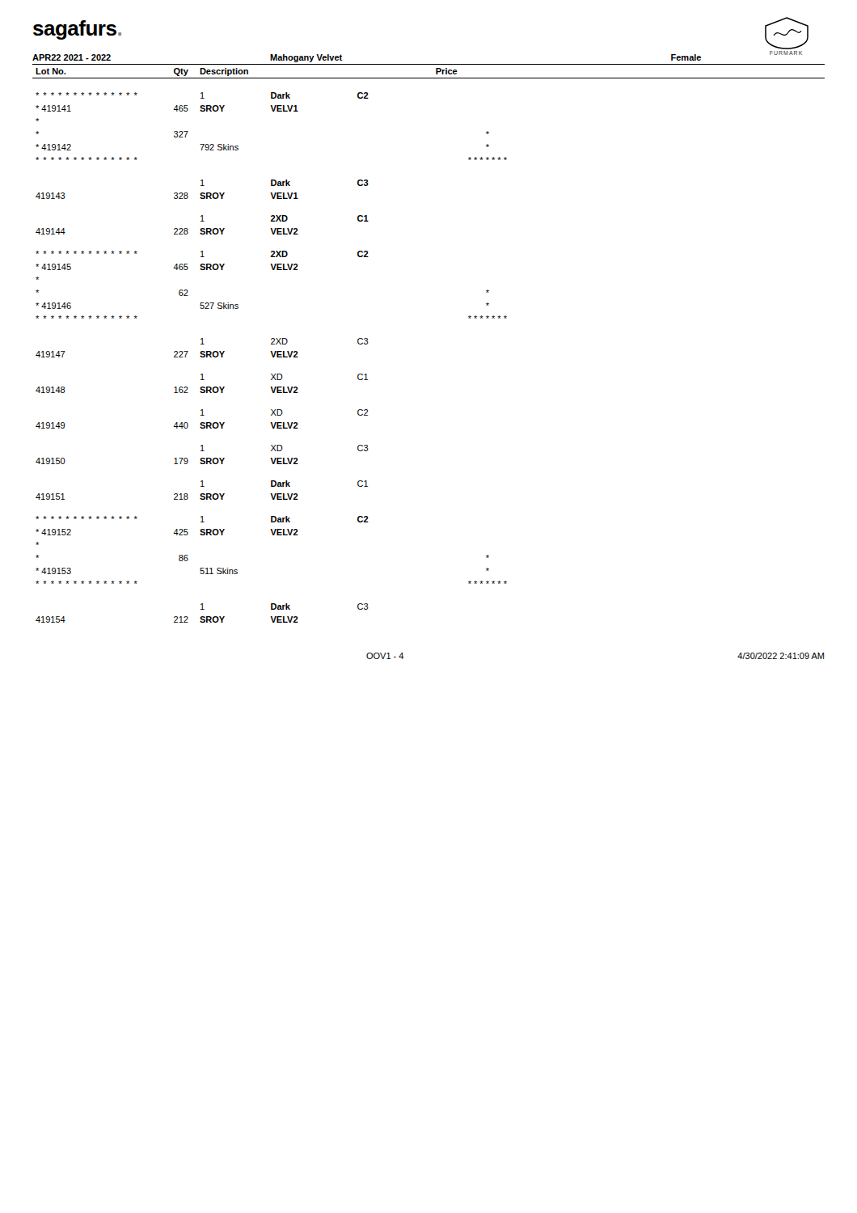sagafurs.
FURMARK
APR22 2021 - 2022
Mahogany Velvet
Female
| Lot No. | Qty | Description | Price | |
| --- | --- | --- | --- | --- |
| * * * * * * * * * * * * * * | | 1 | Dark | C2 | | |
| * 419141 | 465 | SROY | VELV1 | | | |
| * | | | | | | |
| * | 327 | | | | * | |
| * 419142 | | 792 Skins | | * | |
| * * * * * * * * * * * * * * | | | | | * * * * * * * | |
| | | 1 | Dark | C3 | | |
| 419143 | 328 | SROY | VELV1 | | | |
| | | 1 | 2XD | C1 | | |
| 419144 | 228 | SROY | VELV2 | | | |
| * * * * * * * * * * * * * * | | 1 | 2XD | C2 | | |
| * 419145 | 465 | SROY | VELV2 | | | |
| * | | | | | | |
| * | 62 | | | | * | |
| * 419146 | | 527 Skins | | * | |
| * * * * * * * * * * * * * * | | | | | * * * * * * * | |
| | | 1 | 2XD | C3 | | |
| 419147 | 227 | SROY | VELV2 | | | |
| | | 1 | XD | C1 | | |
| 419148 | 162 | SROY | VELV2 | | | |
| | | 1 | XD | C2 | | |
| 419149 | 440 | SROY | VELV2 | | | |
| | | 1 | XD | C3 | | |
| 419150 | 179 | SROY | VELV2 | | | |
| | | 1 | Dark | C1 | | |
| 419151 | 218 | SROY | VELV2 | | | |
| * * * * * * * * * * * * * * | | 1 | Dark | C2 | | |
| * 419152 | 425 | SROY | VELV2 | | | |
| * | | | | | | |
| * | 86 | | | | * | |
| * 419153 | | 511 Skins | | * | |
| * * * * * * * * * * * * * * | | | | | * * * * * * * | |
| | | 1 | Dark | C3 | | |
| 419154 | 212 | SROY | VELV2 | | | |
OOV1 - 4
4/30/2022 2:41:09 AM